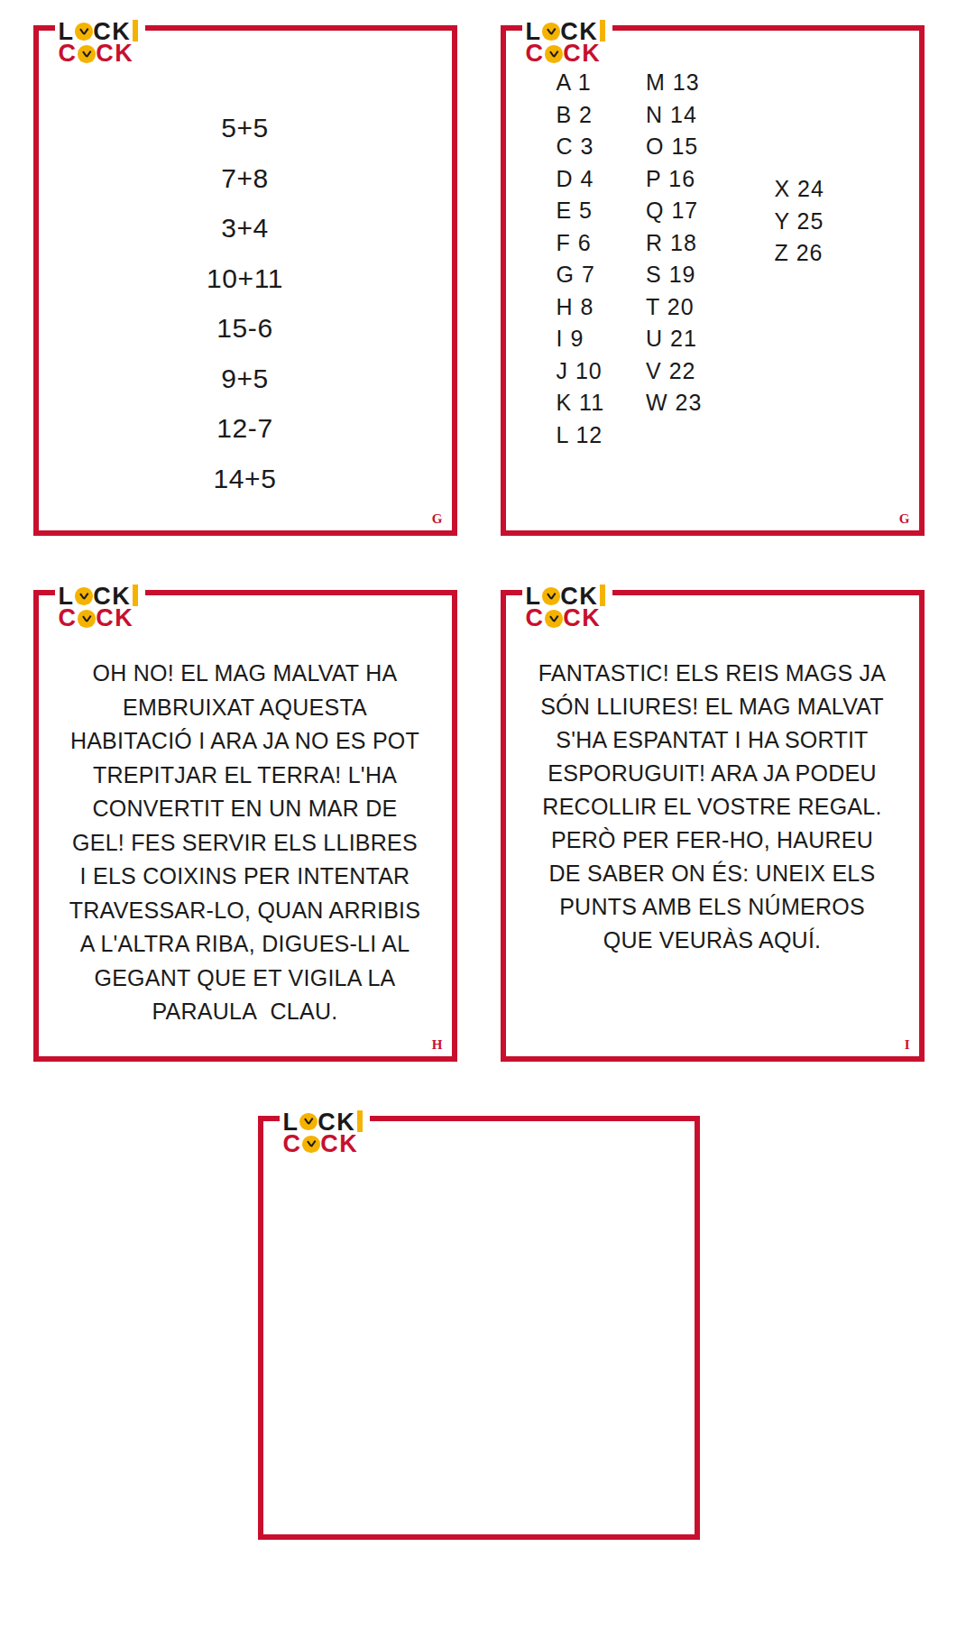L CK C CK
5+5
7+8
3+4
10+11
15-6
9+5
12-7
14+5
G
L CK C CK
A 1 B 2 C 3 D 4 E 5 F 6 G 7 H 8 I 9 J 10 K 11 L 12
M 13 N 14 O 15 P 16 Q 17 R 18 S 19 T 20 U 21 V 22 W 23
X 24 Y 25 Z 26
G
L CK C CK
Oh no! El mag malvat ha embruixat aquesta habitació i ara ja no es pot trepitjar el terra! L'ha convertit en un mar de gel! Fes servir els llibres i els coixins per intentar travessar-lo, quan arribis a l'altra riba, digues-li al gegant que et vigila la paraula clau.
H
L CK C CK
Fantastic! Els Reis Mags ja són lliures! El mag malvat s'ha espantat i ha sortit esporuguit! Ara ja podeu recollir el vostre regal. Però per fer-ho, haureu de saber on és: uneix els punts amb els números que veuràs aquí.
I
L CK C CK